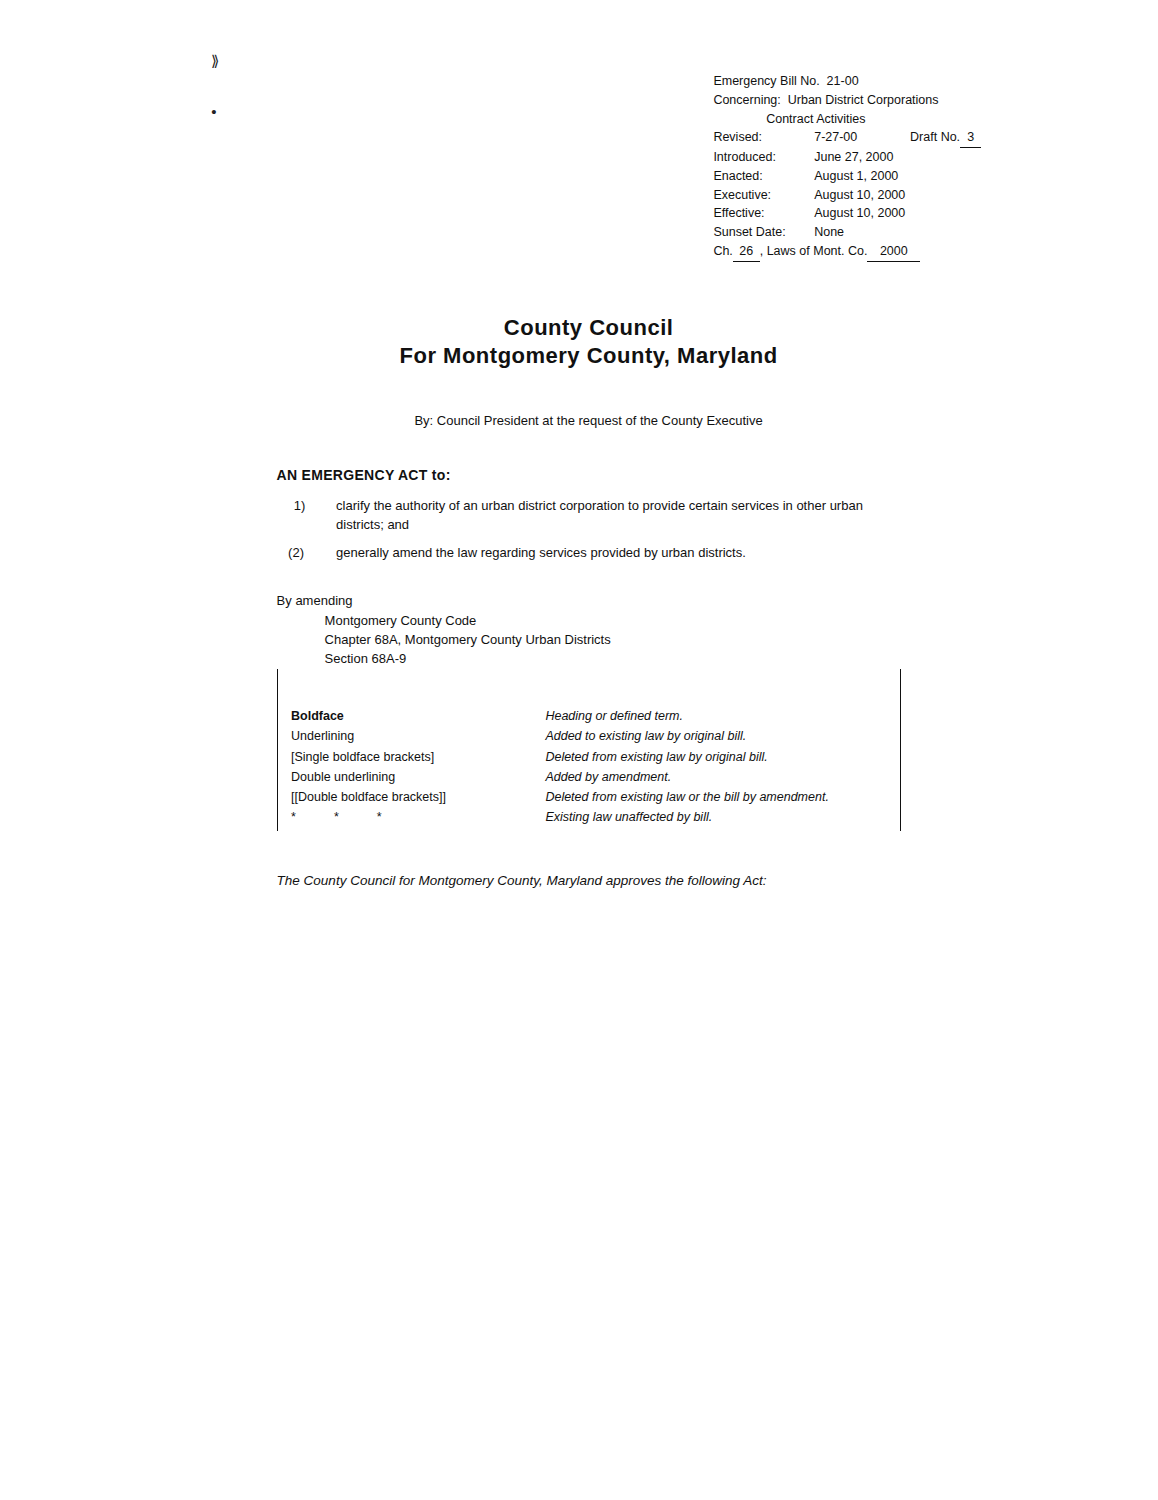⟫
•
Emergency Bill No. 21-00
Concerning: Urban District Corporations
Contract Activities
Revised: 7-27-00 Draft No.3
Introduced: June 27, 2000
Enacted: August 1, 2000
Executive: August 10, 2000
Effective: August 10, 2000
Sunset Date: None
Ch.26, Laws of Mont. Co.2000
County Council
For Montgomery County, Maryland
By: Council President at the request of the County Executive
AN EMERGENCY ACT to:
1) clarify the authority of an urban district corporation to provide certain services in other urban districts; and
(2) generally amend the law regarding services provided by urban districts.
By amending
Montgomery County Code
Chapter 68A, Montgomery County Urban Districts
Section 68A-9
| Boldface | Heading or defined term. |
| Underlining | Added to existing law by original bill. |
| [Single boldface brackets] | Deleted from existing law by original bill. |
| Double underlining | Added by amendment. |
| [[Double boldface brackets]] | Deleted from existing law or the bill by amendment. |
| * * * | Existing law unaffected by bill. |
The County Council for Montgomery County, Maryland approves the following Act: